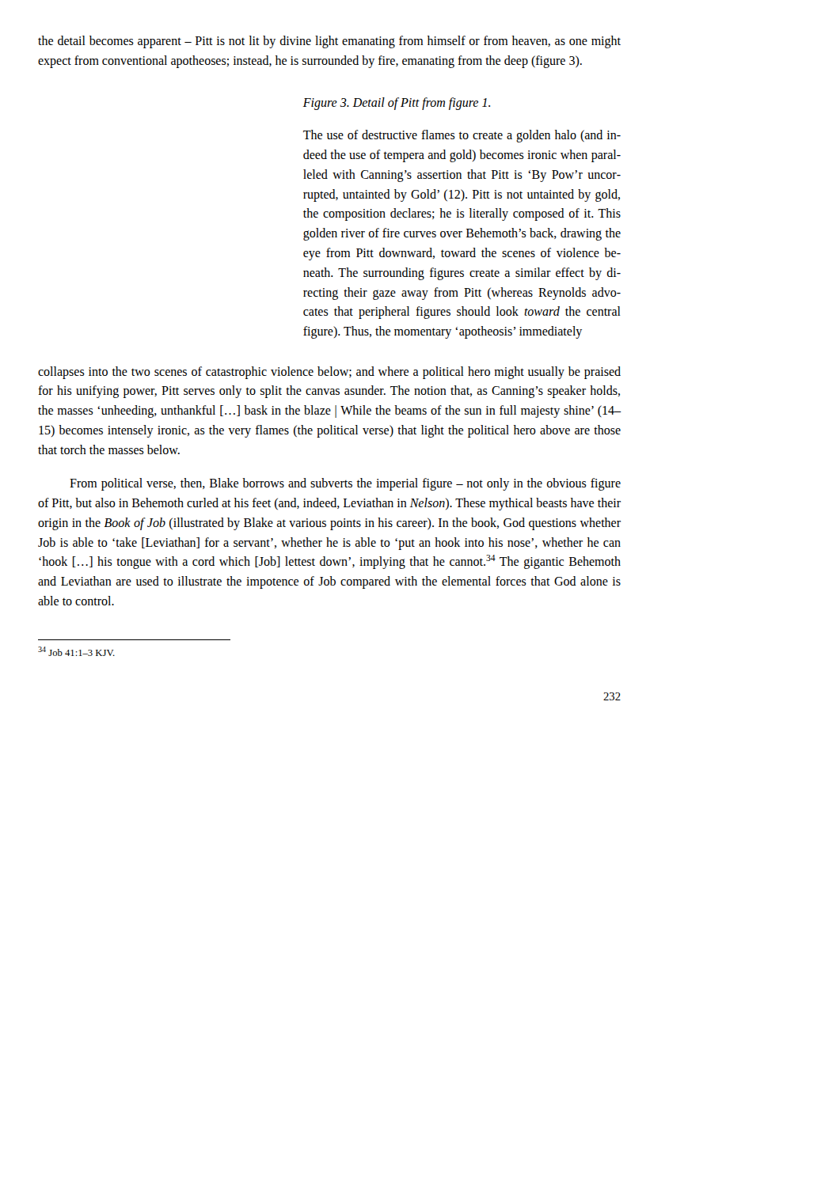the detail becomes apparent – Pitt is not lit by divine light emanating from himself or from heaven, as one might expect from conventional apotheoses; instead, he is surrounded by fire, emanating from the deep (figure 3).
Figure 3. Detail of Pitt from figure 1.
The use of destructive flames to create a golden halo (and indeed the use of tempera and gold) becomes ironic when paralleled with Canning’s assertion that Pitt is ‘By Pow’r uncorrupted, untainted by Gold’ (12). Pitt is not untainted by gold, the composition declares; he is literally composed of it. This golden river of fire curves over Behemoth’s back, drawing the eye from Pitt downward, toward the scenes of violence beneath. The surrounding figures create a similar effect by directing their gaze away from Pitt (whereas Reynolds advocates that peripheral figures should look toward the central figure). Thus, the momentary ‘apotheosis’ immediately
collapses into the two scenes of catastrophic violence below; and where a political hero might usually be praised for his unifying power, Pitt serves only to split the canvas asunder. The notion that, as Canning’s speaker holds, the masses ‘unheeding, unthankful […] bask in the blaze | While the beams of the sun in full majesty shine’ (14–15) becomes intensely ironic, as the very flames (the political verse) that light the political hero above are those that torch the masses below.
From political verse, then, Blake borrows and subverts the imperial figure – not only in the obvious figure of Pitt, but also in Behemoth curled at his feet (and, indeed, Leviathan in Nelson). These mythical beasts have their origin in the Book of Job (illustrated by Blake at various points in his career). In the book, God questions whether Job is able to ‘take [Leviathan] for a servant’, whether he is able to ‘put an hook into his nose’, whether he can ‘hook […] his tongue with a cord which [Job] lettest down’, implying that he cannot.34 The gigantic Behemoth and Leviathan are used to illustrate the impotence of Job compared with the elemental forces that God alone is able to control.
34 Job 41:1–3 KJV.
232